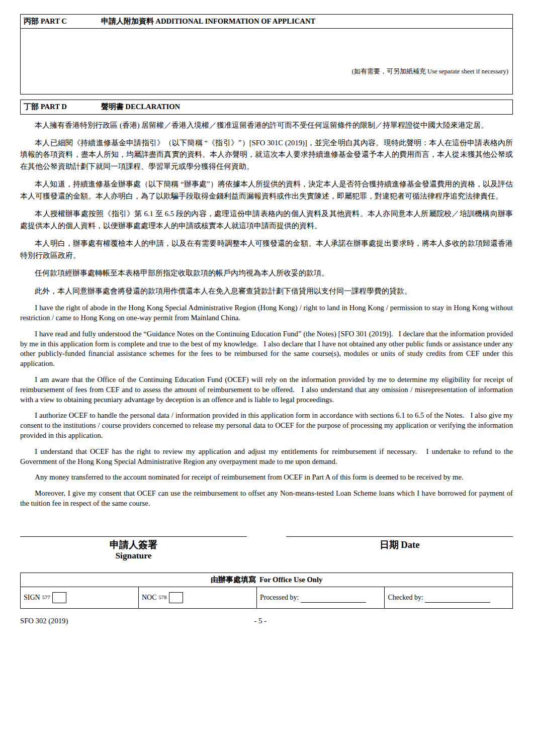丙部 PART C 申請人附加資料 ADDITIONAL INFORMATION OF APPLICANT
(如有需要，可另加紙補充 Use separate sheet if necessary)
丁部 PART D 聲明書 DECLARATION
本人擁有香港特別行政區 (香港) 居留權／香港入境權／獲准逗留香港的許可而不受任何逗留條件的限制／持單程證從中國大陸來港定居。
本人已細閱《持續進修基金申請指引》（以下簡稱 “《指引》”）[SFO 301C (2019)]，並完全明白其內容。現特此聲明：本人在這份申請表格內所填報的各項資料，盡本人所知，均屬詳盡而真實的資料。本人亦聲明，就這次本人要求持續進修基金發還予本人的費用而言，本人從未獲其他公帑或在其他公帑資助計劃下就同一項課程、學習單元或學分獲得任何資助。
本人知道，持續進修基金辦事處（以下簡稱 “辦事處”）將依據本人所提供的資料，決定本人是否符合獲持續進修基金發還費用的資格，以及評估本人可獲發還的金額。本人亦明白，為了以欺騙手段取得金錢利益而漏報資料或作出失實陳述，即屬犯罪，對違犯者可循法律程序追究法律責任。
本人授權辦事處按照《指引》第 6.1 至 6.5 段的內容，處理這份申請表格內的個人資料及其他資料。本人亦同意本人所屬院校／培訓機構向辦事處提供本人的個人資料，以便辦事處處理本人的申請或核實本人就這項申請而提供的資料。
本人明白，辦事處有權覆檢本人的申請，以及在有需要時調整本人可獲發還的金額。本人承諾在辦事處提出要求時，將本人多收的款項歸還香港特別行政區政府。
任何款項經辦事處轉帳至本表格甲部所指定收取款項的帳戶內均視為本人所收妥的款項。
此外，本人同意辦事處會將發還的款項用作償還本人在免入息審查貸款計劃下借貸用以支付同一課程學費的貸款。
I have the right of abode in the Hong Kong Special Administrative Region (Hong Kong) / right to land in Hong Kong / permission to stay in Hong Kong without restriction / came to Hong Kong on one-way permit from Mainland China.
I have read and fully understood the “Guidance Notes on the Continuing Education Fund” (the Notes) [SFO 301 (2019)]. I declare that the information provided by me in this application form is complete and true to the best of my knowledge. I also declare that I have not obtained any other public funds or assistance under any other publicly-funded financial assistance schemes for the fees to be reimbursed for the same course(s), modules or units of study credits from CEF under this application.
I am aware that the Office of the Continuing Education Fund (OCEF) will rely on the information provided by me to determine my eligibility for receipt of reimbursement of fees from CEF and to assess the amount of reimbursement to be offered. I also understand that any omission / misrepresentation of information with a view to obtaining pecuniary advantage by deception is an offence and is liable to legal proceedings.
I authorize OCEF to handle the personal data / information provided in this application form in accordance with sections 6.1 to 6.5 of the Notes. I also give my consent to the institutions / course providers concerned to release my personal data to OCEF for the purpose of processing my application or verifying the information provided in this application.
I understand that OCEF has the right to review my application and adjust my entitlements for reimbursement if necessary. I undertake to refund to the Government of the Hong Kong Special Administrative Region any overpayment made to me upon demand.
Any money transferred to the account nominated for receipt of reimbursement from OCEF in Part A of this form is deemed to be received by me.
Moreover, I give my consent that OCEF can use the reimbursement to offset any Non-means-tested Loan Scheme loans which I have borrowed for payment of the tuition fee in respect of the same course.
申請人簽署Signature
日期 Date
| 由辦事處填寫 For Office Use Only |
| SIGN 577 | NOC 578 | Processed by: | Checked by: |
SFO 302 (2019)
- 5 -